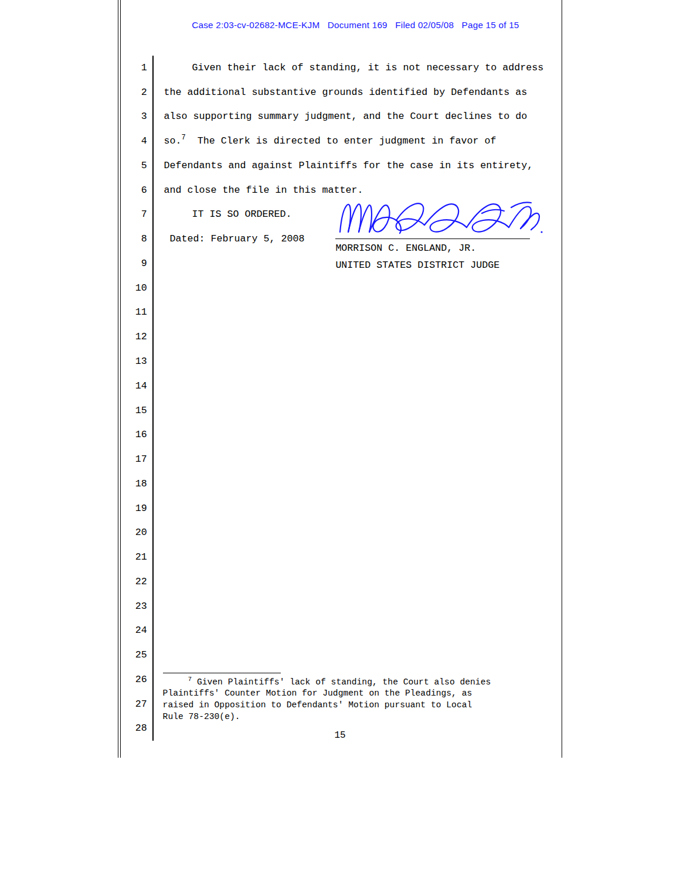Case 2:03-cv-02682-MCE-KJM Document 169 Filed 02/05/08 Page 15 of 15
1
2
3
4
5
6
7
8
9
10
11
12
13
14
15
16
17
18
19
20
21
22
23
24
25
26
27
28
Given their lack of standing, it is not necessary to address
the additional substantive grounds identified by Defendants as
also supporting summary judgment, and the Court declines to do
so.7 The Clerk is directed to enter judgment in favor of
Defendants and against Plaintiffs for the case in its entirety,
and close the file in this matter.
IT IS SO ORDERED.
Dated: February 5, 2008
MORRISON C. ENGLAND, JR.
UNITED STATES DISTRICT JUDGE
7 Given Plaintiffs' lack of standing, the Court also denies Plaintiffs' Counter Motion for Judgment on the Pleadings, as raised in Opposition to Defendants' Motion pursuant to Local Rule 78-230(e).
15